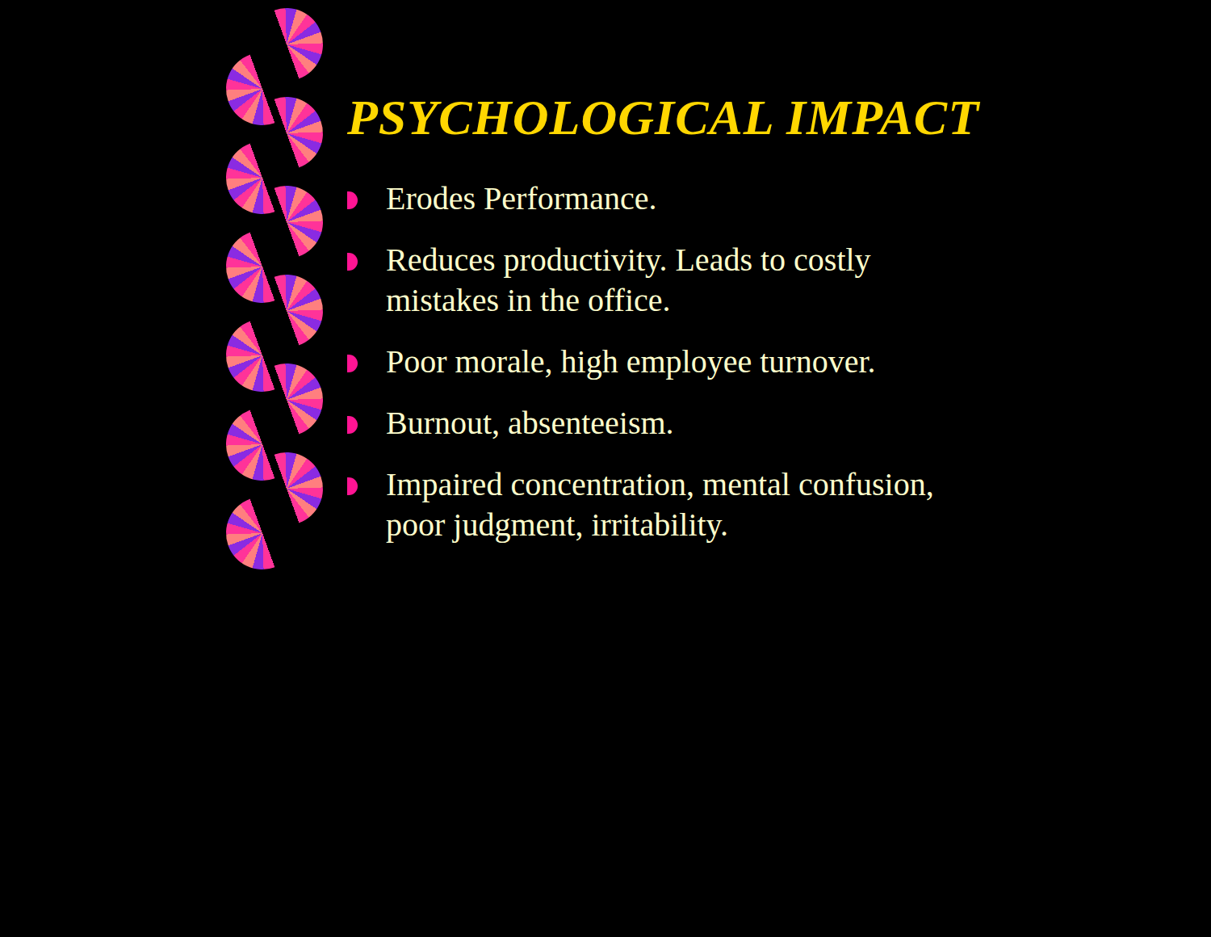PSYCHOLOGICAL IMPACT
Erodes Performance.
Reduces productivity. Leads to costly mistakes in the office.
Poor morale, high employee turnover.
Burnout, absenteeism.
Impaired concentration, mental confusion, poor judgment, irritability.